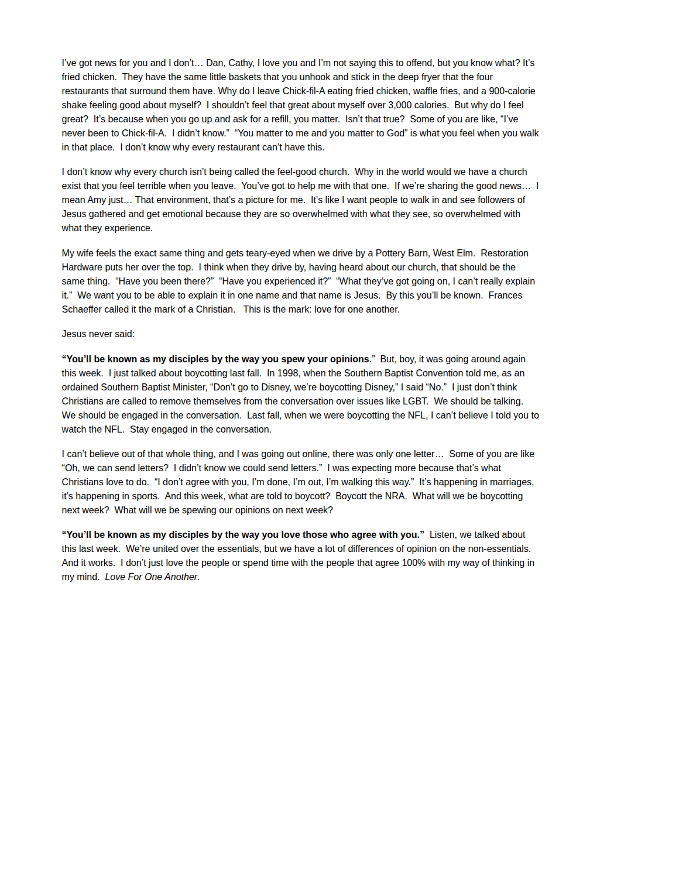I’ve got news for you and I don’t… Dan, Cathy, I love you and I’m not saying this to offend, but you know what? It’s fried chicken. They have the same little baskets that you unhook and stick in the deep fryer that the four restaurants that surround them have. Why do I leave Chick-fil-A eating fried chicken, waffle fries, and a 900-calorie shake feeling good about myself? I shouldn’t feel that great about myself over 3,000 calories. But why do I feel great? It’s because when you go up and ask for a refill, you matter. Isn’t that true? Some of you are like, “I’ve never been to Chick-fil-A. I didn’t know.” “You matter to me and you matter to God” is what you feel when you walk in that place. I don’t know why every restaurant can’t have this.
I don’t know why every church isn’t being called the feel-good church. Why in the world would we have a church exist that you feel terrible when you leave. You’ve got to help me with that one. If we’re sharing the good news… I mean Amy just… That environment, that’s a picture for me. It’s like I want people to walk in and see followers of Jesus gathered and get emotional because they are so overwhelmed with what they see, so overwhelmed with what they experience.
My wife feels the exact same thing and gets teary-eyed when we drive by a Pottery Barn, West Elm. Restoration Hardware puts her over the top. I think when they drive by, having heard about our church, that should be the same thing. “Have you been there?” “Have you experienced it?” “What they’ve got going on, I can’t really explain it.” We want you to be able to explain it in one name and that name is Jesus. By this you’ll be known. Frances Schaeffer called it the mark of a Christian. This is the mark: love for one another.
Jesus never said:
“You’ll be known as my disciples by the way you spew your opinions.” But, boy, it was going around again this week. I just talked about boycotting last fall. In 1998, when the Southern Baptist Convention told me, as an ordained Southern Baptist Minister, “Don’t go to Disney, we’re boycotting Disney,” I said “No.” I just don’t think Christians are called to remove themselves from the conversation over issues like LGBT. We should be talking. We should be engaged in the conversation. Last fall, when we were boycotting the NFL, I can’t believe I told you to watch the NFL. Stay engaged in the conversation.
I can’t believe out of that whole thing, and I was going out online, there was only one letter… Some of you are like “Oh, we can send letters? I didn’t know we could send letters.” I was expecting more because that’s what Christians love to do. “I don’t agree with you, I’m done, I’m out, I’m walking this way.” It’s happening in marriages, it’s happening in sports. And this week, what are told to boycott? Boycott the NRA. What will we be boycotting next week? What will we be spewing our opinions on next week?
“You’ll be known as my disciples by the way you love those who agree with you.” Listen, we talked about this last week. We’re united over the essentials, but we have a lot of differences of opinion on the non-essentials. And it works. I don’t just love the people or spend time with the people that agree 100% with my way of thinking in my mind. Love For One Another.